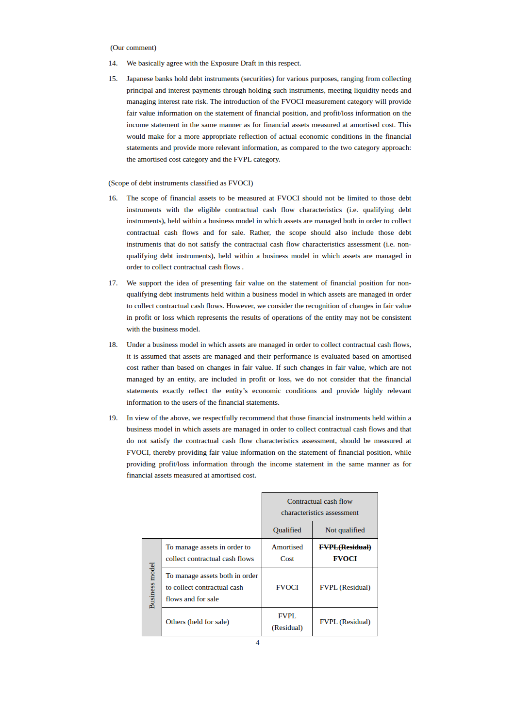(Our comment)
14. We basically agree with the Exposure Draft in this respect.
15. Japanese banks hold debt instruments (securities) for various purposes, ranging from collecting principal and interest payments through holding such instruments, meeting liquidity needs and managing interest rate risk. The introduction of the FVOCI measurement category will provide fair value information on the statement of financial position, and profit/loss information on the income statement in the same manner as for financial assets measured at amortised cost. This would make for a more appropriate reflection of actual economic conditions in the financial statements and provide more relevant information, as compared to the two category approach: the amortised cost category and the FVPL category.
(Scope of debt instruments classified as FVOCI)
16. The scope of financial assets to be measured at FVOCI should not be limited to those debt instruments with the eligible contractual cash flow characteristics (i.e. qualifying debt instruments), held within a business model in which assets are managed both in order to collect contractual cash flows and for sale. Rather, the scope should also include those debt instruments that do not satisfy the contractual cash flow characteristics assessment (i.e. non-qualifying debt instruments), held within a business model in which assets are managed in order to collect contractual cash flows .
17. We support the idea of presenting fair value on the statement of financial position for non-qualifying debt instruments held within a business model in which assets are managed in order to collect contractual cash flows. However, we consider the recognition of changes in fair value in profit or loss which represents the results of operations of the entity may not be consistent with the business model.
18. Under a business model in which assets are managed in order to collect contractual cash flows, it is assumed that assets are managed and their performance is evaluated based on amortised cost rather than based on changes in fair value. If such changes in fair value, which are not managed by an entity, are included in profit or loss, we do not consider that the financial statements exactly reflect the entity’s economic conditions and provide highly relevant information to the users of the financial statements.
19. In view of the above, we respectfully recommend that those financial instruments held within a business model in which assets are managed in order to collect contractual cash flows and that do not satisfy the contractual cash flow characteristics assessment, should be measured at FVOCI, thereby providing fair value information on the statement of financial position, while providing profit/loss information through the income statement in the same manner as for financial assets measured at amortised cost.
| | | Contractual cash flow characteristics assessment |
| | | Qualified | Not qualified |
| Business model | To manage assets in order to collect contractual cash flows | Amortised Cost | FVPL(Residual) FVOCI |
| To manage assets both in order to collect contractual cash flows and for sale | FVOCI | FVPL (Residual) |
| Others (held for sale) | FVPL (Residual) | FVPL (Residual) |
4